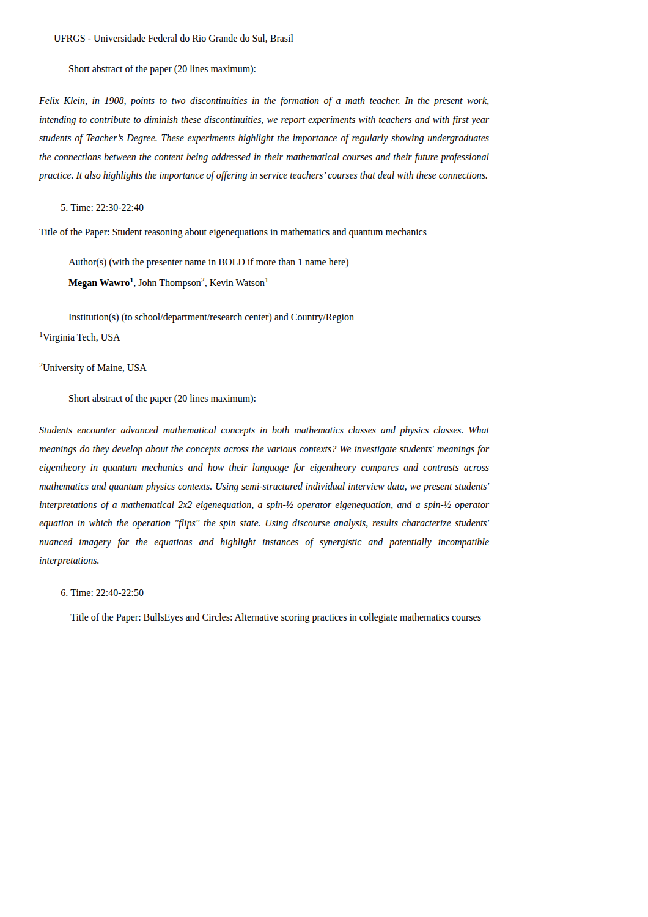UFRGS - Universidade Federal do Rio Grande do Sul, Brasil
Short abstract of the paper (20 lines maximum):
Felix Klein, in 1908, points to two discontinuities in the formation of a math teacher. In the present work, intending to contribute to diminish these discontinuities, we report experiments with teachers and with first year students of Teacher’s Degree. These experiments highlight the importance of regularly showing undergraduates the connections between the content being addressed in their mathematical courses and their future professional practice. It also highlights the importance of offering in service teachers’ courses that deal with these connections.
Time: 22:30-22:40
Title of the Paper: Student reasoning about eigenequations in mathematics and quantum mechanics
Author(s) (with the presenter name in BOLD if more than 1 name here)
Megan Wawro1, John Thompson2, Kevin Watson1
Institution(s) (to school/department/research center) and Country/Region
1Virginia Tech, USA
2University of Maine, USA
Short abstract of the paper (20 lines maximum):
Students encounter advanced mathematical concepts in both mathematics classes and physics classes. What meanings do they develop about the concepts across the various contexts? We investigate students' meanings for eigentheory in quantum mechanics and how their language for eigentheory compares and contrasts across mathematics and quantum physics contexts. Using semi-structured individual interview data, we present students' interpretations of a mathematical 2x2 eigenequation, a spin-½ operator eigenequation, and a spin-½ operator equation in which the operation "flips" the spin state. Using discourse analysis, results characterize students' nuanced imagery for the equations and highlight instances of synergistic and potentially incompatible interpretations.
Time: 22:40-22:50
Title of the Paper: BullsEyes and Circles: Alternative scoring practices in collegiate mathematics courses